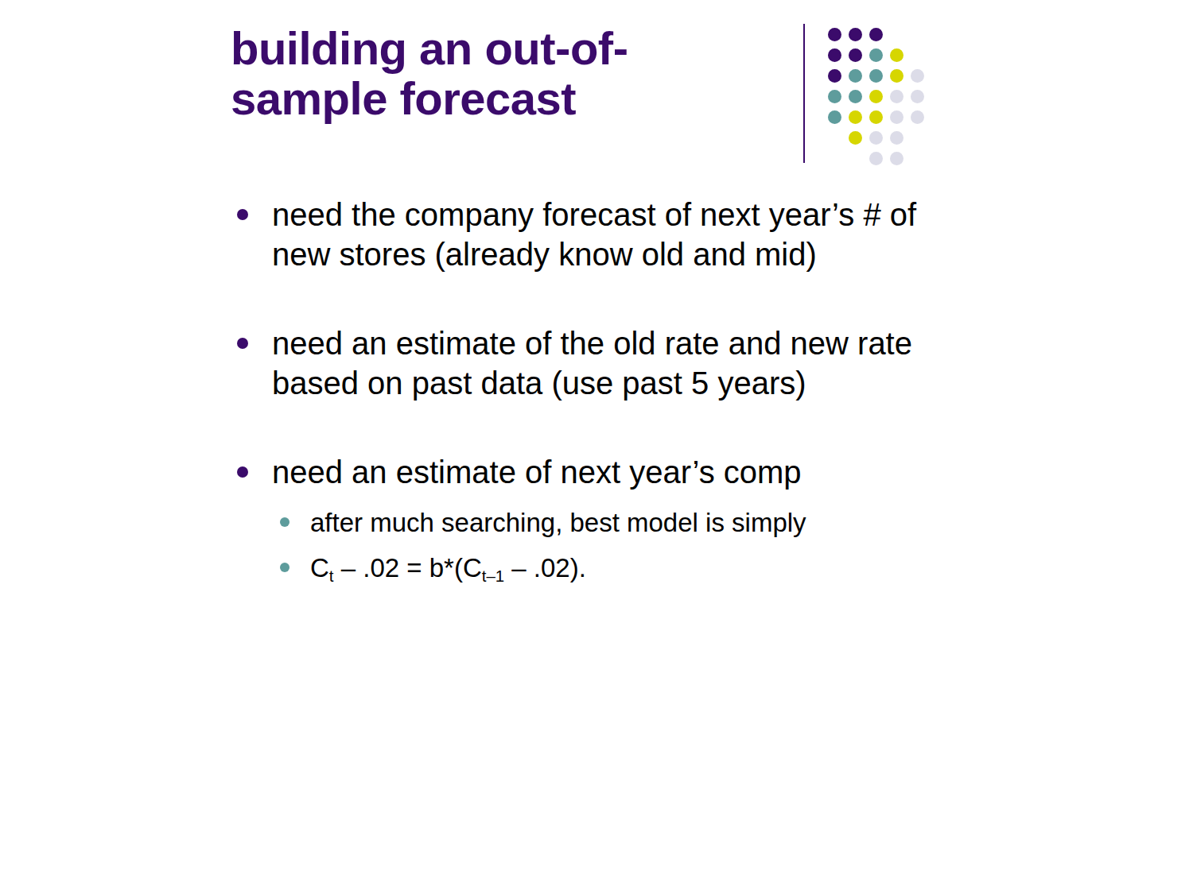building an out-of-sample forecast
need the company forecast of next year’s # of new stores (already know old and mid)
need an estimate of the old rate and new rate based on past data (use past 5 years)
need an estimate of next year’s comp
after much searching, best model is simply
Ct – .02 = b*(Ct–1 – .02).